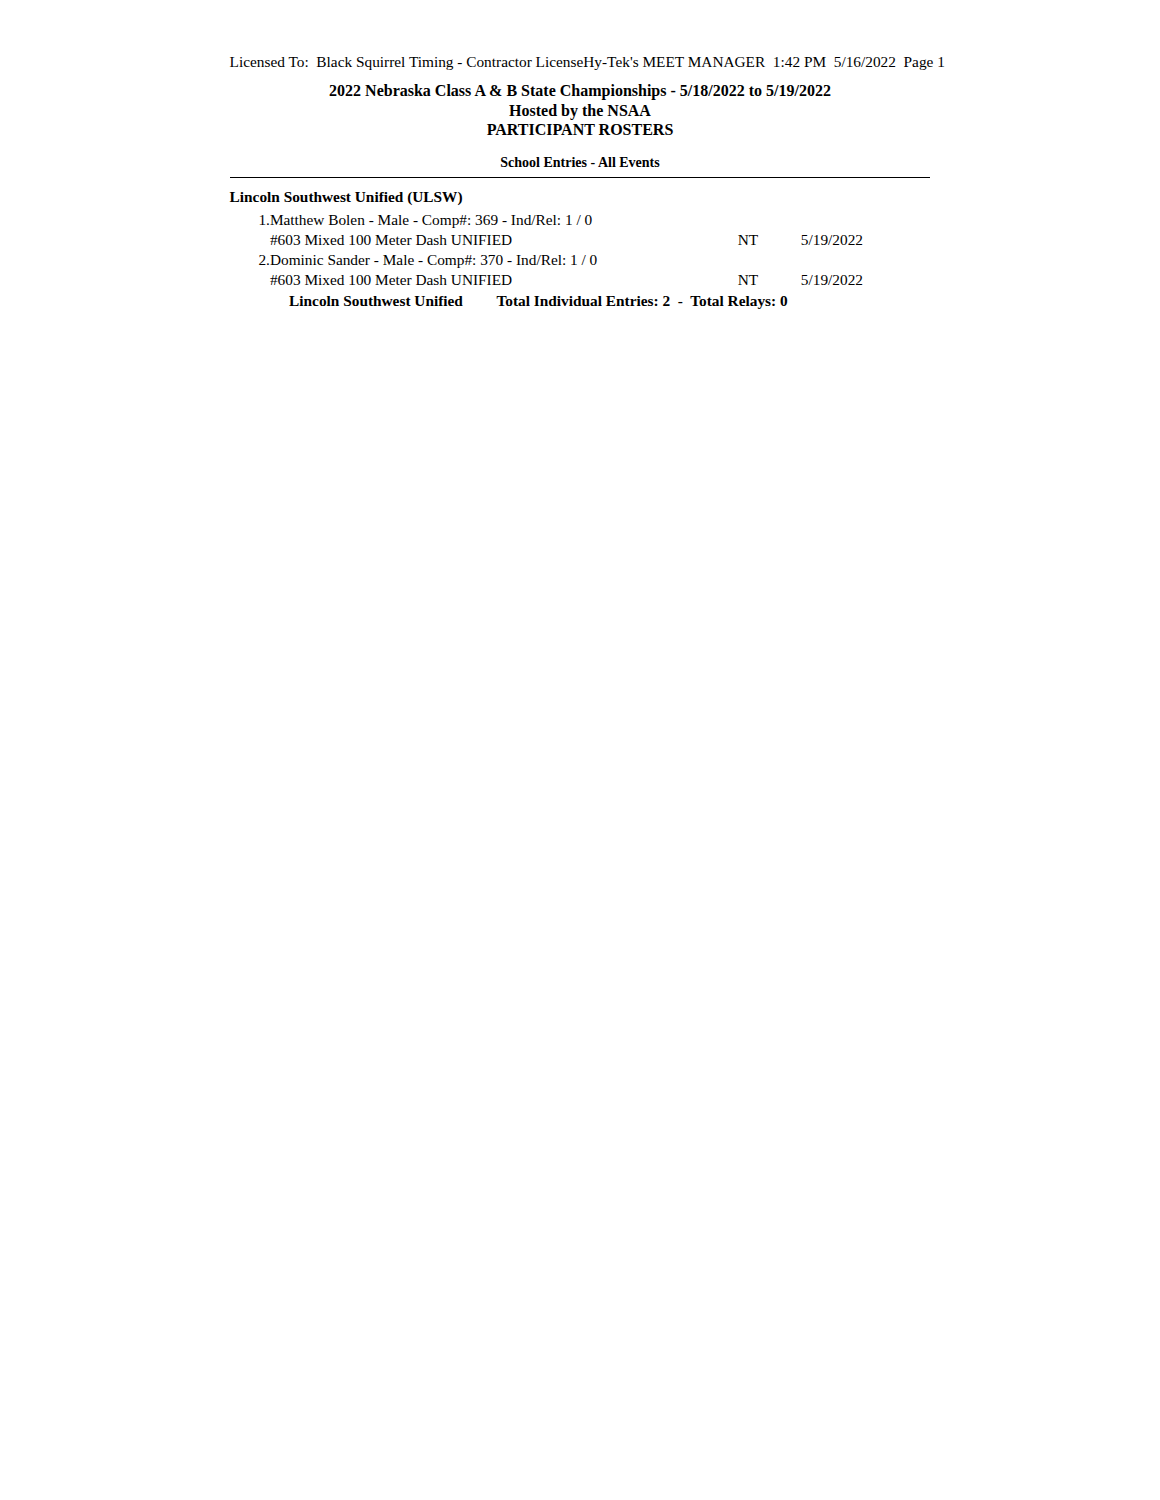Licensed To: Black Squirrel Timing - Contractor License Hy-Tek's MEET MANAGER 1:42 PM 5/16/2022 Page 1
2022 Nebraska Class A & B State Championships - 5/18/2022 to 5/19/2022
Hosted by the NSAA
PARTICIPANT ROSTERS
School Entries - All Events
Lincoln Southwest Unified (ULSW)
| 1. | Matthew Bolen - Male - Comp#: 369 - Ind/Rel: 1 / 0 |
| | #603 Mixed 100 Meter Dash UNIFIED | NT | 5/19/2022 |
| 2. | Dominic Sander - Male - Comp#: 370 - Ind/Rel: 1 / 0 |
| | #603 Mixed 100 Meter Dash UNIFIED | NT | 5/19/2022 |
Lincoln Southwest Unified Total Individual Entries: 2 - Total Relays: 0